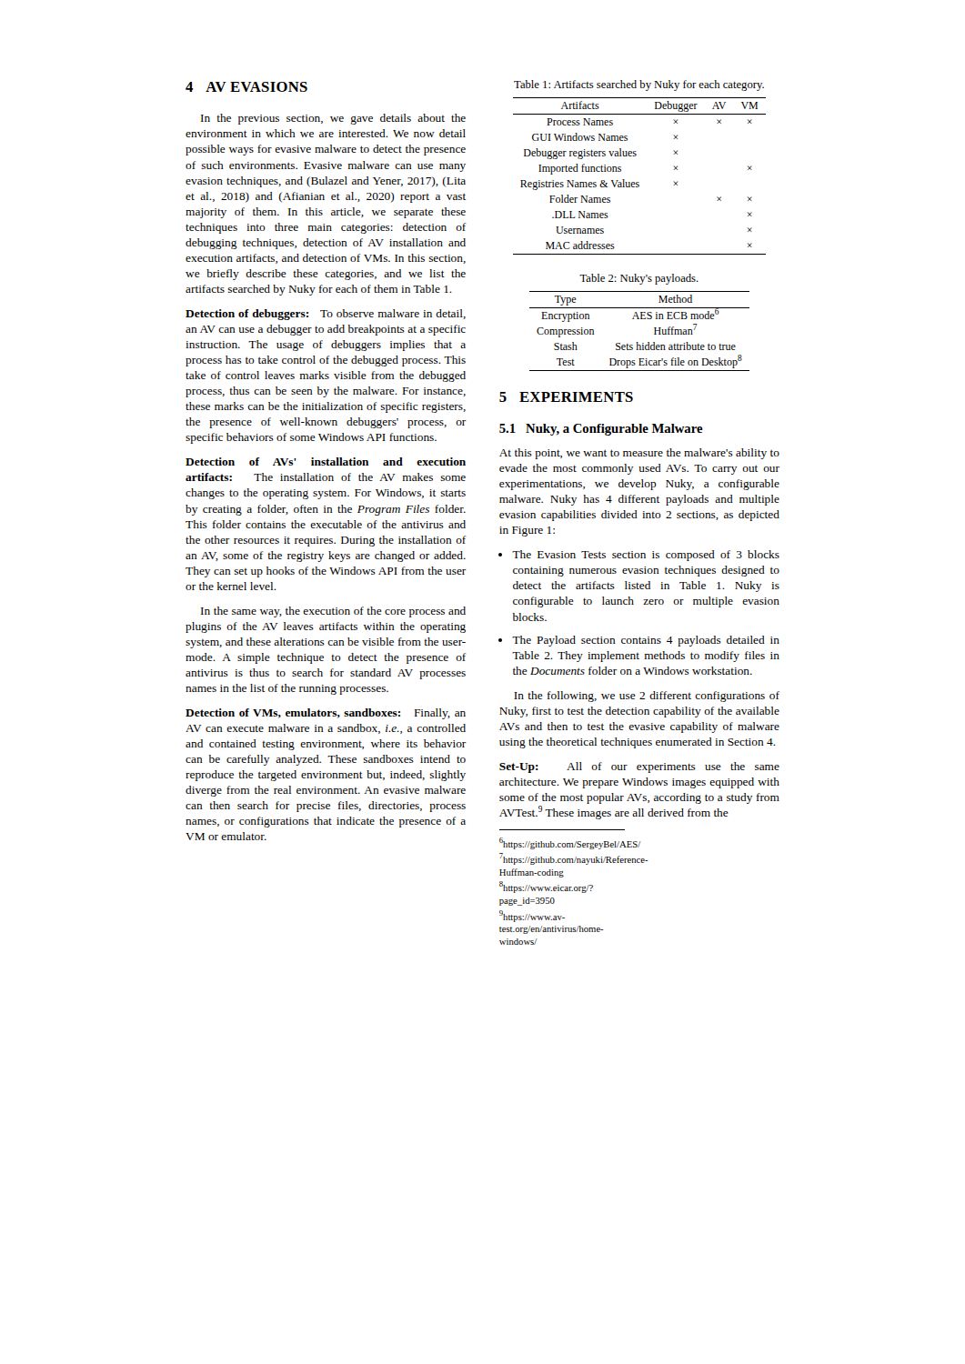4 AV EVASIONS
In the previous section, we gave details about the environment in which we are interested. We now detail possible ways for evasive malware to detect the presence of such environments. Evasive malware can use many evasion techniques, and (Bulazel and Yener, 2017), (Lita et al., 2018) and (Afianian et al., 2020) report a vast majority of them. In this article, we separate these techniques into three main categories: detection of debugging techniques, detection of AV installation and execution artifacts, and detection of VMs. In this section, we briefly describe these categories, and we list the artifacts searched by Nuky for each of them in Table 1.
Detection of debuggers: To observe malware in detail, an AV can use a debugger to add breakpoints at a specific instruction. The usage of debuggers implies that a process has to take control of the debugged process. This take of control leaves marks visible from the debugged process, thus can be seen by the malware. For instance, these marks can be the initialization of specific registers, the presence of well-known debuggers' process, or specific behaviors of some Windows API functions.
Detection of AVs' installation and execution artifacts: The installation of the AV makes some changes to the operating system. For Windows, it starts by creating a folder, often in the Program Files folder. This folder contains the executable of the antivirus and the other resources it requires. During the installation of an AV, some of the registry keys are changed or added. They can set up hooks of the Windows API from the user or the kernel level.
In the same way, the execution of the core process and plugins of the AV leaves artifacts within the operating system, and these alterations can be visible from the user-mode. A simple technique to detect the presence of antivirus is thus to search for standard AV processes names in the list of the running processes.
Detection of VMs, emulators, sandboxes: Finally, an AV can execute malware in a sandbox, i.e., a controlled and contained testing environment, where its behavior can be carefully analyzed. These sandboxes intend to reproduce the targeted environment but, indeed, slightly diverge from the real environment. An evasive malware can then search for precise files, directories, process names, or configurations that indicate the presence of a VM or emulator.
Table 1: Artifacts searched by Nuky for each category.
| Artifacts | Debugger | AV | VM |
| --- | --- | --- | --- |
| Process Names | × | × | × |
| GUI Windows Names | × | | |
| Debugger registers values | × | | |
| Imported functions | × | | × |
| Registries Names & Values | × | | |
| Folder Names | | × | × |
| .DLL Names | | | × |
| Usernames | | | × |
| MAC addresses | | | × |
Table 2: Nuky's payloads.
| Type | Method |
| --- | --- |
| Encryption | AES in ECB mode 6 |
| Compression | Huffman 7 |
| Stash | Sets hidden attribute to true |
| Test | Drops Eicar's file on Desktop 8 |
5 EXPERIMENTS
5.1 Nuky, a Configurable Malware
At this point, we want to measure the malware's ability to evade the most commonly used AVs. To carry out our experimentations, we develop Nuky, a configurable malware. Nuky has 4 different payloads and multiple evasion capabilities divided into 2 sections, as depicted in Figure 1:
The Evasion Tests section is composed of 3 blocks containing numerous evasion techniques designed to detect the artifacts listed in Table 1. Nuky is configurable to launch zero or multiple evasion blocks.
The Payload section contains 4 payloads detailed in Table 2. They implement methods to modify files in the Documents folder on a Windows workstation.
In the following, we use 2 different configurations of Nuky, first to test the detection capability of the available AVs and then to test the evasive capability of malware using the theoretical techniques enumerated in Section 4.
Set-Up: All of our experiments use the same architecture. We prepare Windows images equipped with some of the most popular AVs, according to a study from AVTest.9 These images are all derived from the
6https://github.com/SergeyBel/AES/
7https://github.com/nayuki/Reference-Huffman-coding
8https://www.eicar.org/?page_id=3950
9https://www.av-test.org/en/antivirus/home-windows/